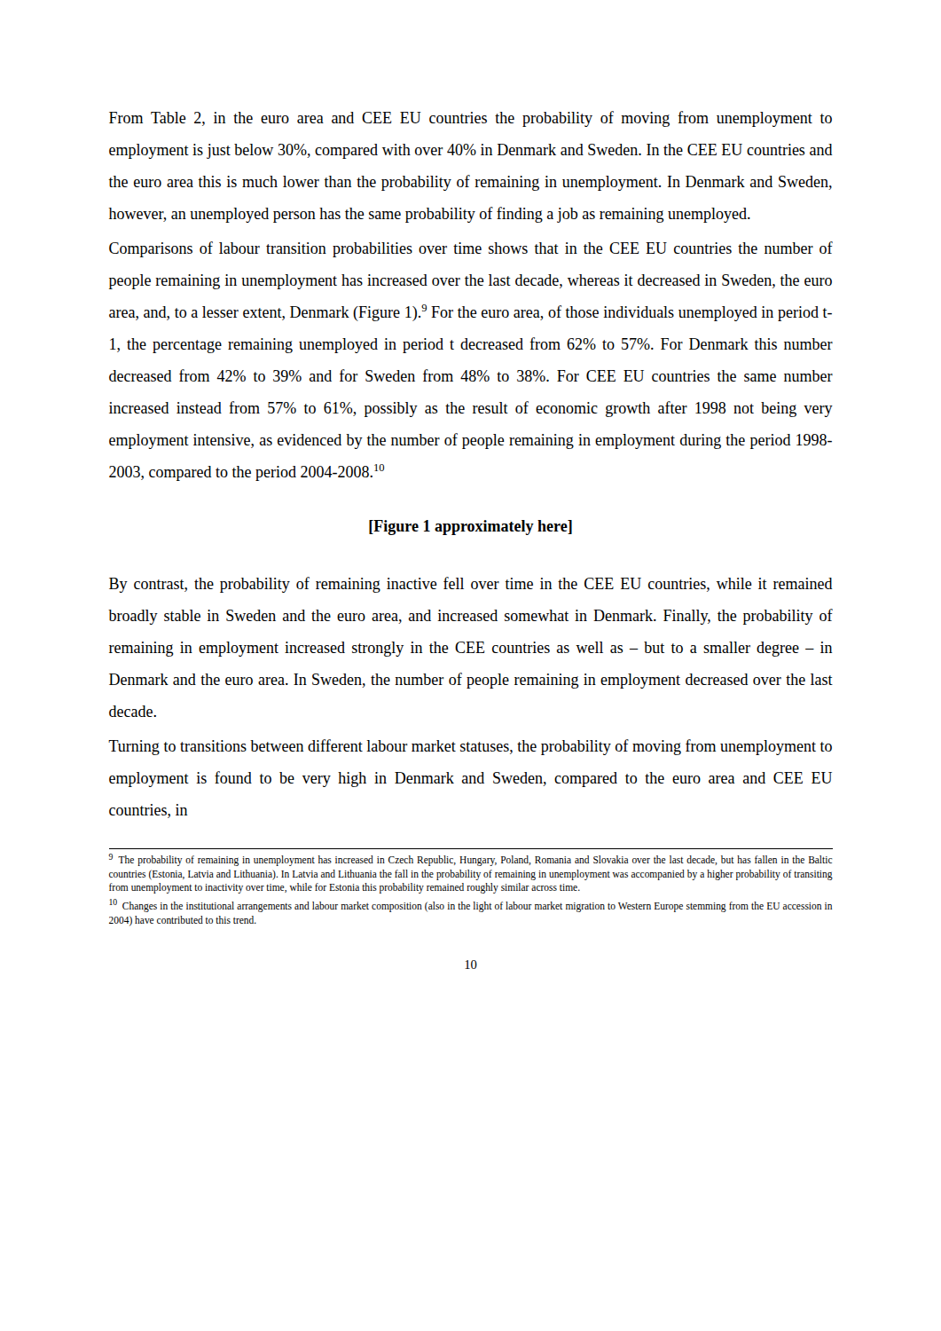From Table 2, in the euro area and CEE EU countries the probability of moving from unemployment to employment is just below 30%, compared with over 40% in Denmark and Sweden. In the CEE EU countries and the euro area this is much lower than the probability of remaining in unemployment. In Denmark and Sweden, however, an unemployed person has the same probability of finding a job as remaining unemployed.
Comparisons of labour transition probabilities over time shows that in the CEE EU countries the number of people remaining in unemployment has increased over the last decade, whereas it decreased in Sweden, the euro area, and, to a lesser extent, Denmark (Figure 1).9 For the euro area, of those individuals unemployed in period t-1, the percentage remaining unemployed in period t decreased from 62% to 57%. For Denmark this number decreased from 42% to 39% and for Sweden from 48% to 38%. For CEE EU countries the same number increased instead from 57% to 61%, possibly as the result of economic growth after 1998 not being very employment intensive, as evidenced by the number of people remaining in employment during the period 1998-2003, compared to the period 2004-2008.10
[Figure 1 approximately here]
By contrast, the probability of remaining inactive fell over time in the CEE EU countries, while it remained broadly stable in Sweden and the euro area, and increased somewhat in Denmark. Finally, the probability of remaining in employment increased strongly in the CEE countries as well as – but to a smaller degree – in Denmark and the euro area. In Sweden, the number of people remaining in employment decreased over the last decade.
Turning to transitions between different labour market statuses, the probability of moving from unemployment to employment is found to be very high in Denmark and Sweden, compared to the euro area and CEE EU countries, in
9 The probability of remaining in unemployment has increased in Czech Republic, Hungary, Poland, Romania and Slovakia over the last decade, but has fallen in the Baltic countries (Estonia, Latvia and Lithuania). In Latvia and Lithuania the fall in the probability of remaining in unemployment was accompanied by a higher probability of transiting from unemployment to inactivity over time, while for Estonia this probability remained roughly similar across time.
10 Changes in the institutional arrangements and labour market composition (also in the light of labour market migration to Western Europe stemming from the EU accession in 2004) have contributed to this trend.
10